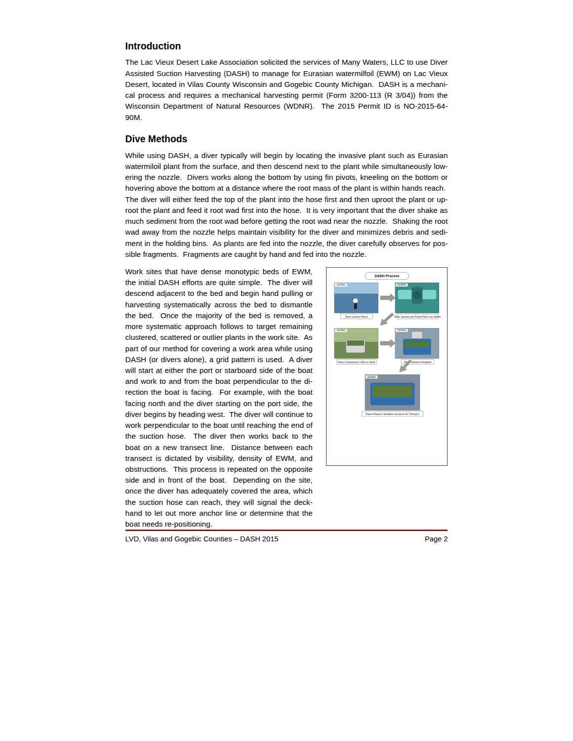Introduction
The Lac Vieux Desert Lake Association solicited the services of Many Waters, LLC to use Diver Assisted Suction Harvesting (DASH) to manage for Eurasian watermilfoil (EWM) on Lac Vieux Desert, located in Vilas County Wisconsin and Gogebic County Michigan. DASH is a mechanical process and requires a mechanical harvesting permit (Form 3200-113 (R 3/04)) from the Wisconsin Department of Natural Resources (WDNR). The 2015 Permit ID is NO-2015-64-90M.
Dive Methods
While using DASH, a diver typically will begin by locating the invasive plant such as Eurasian watermiloil plant from the surface, and then descend next to the plant while simultaneously lowering the nozzle. Divers works along the bottom by using fin pivots, kneeling on the bottom or hovering above the bottom at a distance where the root mass of the plant is within hands reach. The diver will either feed the top of the plant into the hose first and then uproot the plant or uproot the plant and feed it root wad first into the hose. It is very important that the diver shake as much sediment from the root wad before getting the root wad near the nozzle. Shaking the root wad away from the nozzle helps maintain visibility for the diver and minimizes debris and sediment in the holding bins. As plants are fed into the nozzle, the diver carefully observes for possible fragments. Fragments are caught by hand and fed into the nozzle.
Work sites that have dense monotypic beds of EWM, the initial DASH efforts are quite simple. The diver will descend adjacent to the bed and begin hand pulling or harvesting systematically across the bed to dismantle the bed. Once the majority of the bed is removed, a more systematic approach follows to target remaining clustered, scattered or outlier plants in the work site. As part of our method for covering a work area while using DASH (or divers alone), a grid pattern is used. A diver will start at either the port or starboard side of the boat and work to and from the boat perpendicular to the direction the boat is facing. For example, with the boat facing north and the diver starting on the port side, the diver begins by heading west. The diver will continue to work perpendicular to the boat until reaching the end of the suction hose. The diver then works back to the boat on a new transect line. Distance between each transect is dictated by visibility, density of EWM, and obstructions. This process is repeated on the opposite side and in front of the boat. Depending on the site, once the diver has adequately covered the area, which the suction hose can reach, they will signal the deckhand to let out more anchor line or determine that the boat needs re-positioning.
DASH Process GLIFWC Diver Locates Plants GLIFWC Diver Uproots and Feeds Plant into Nozzle GLIFWC Plants Transported to Bin on Deck GLIFWC Plants Sorted & Weighed GLIFWC Plants Placed in Sealable Container for Transport
LVD, Vilas and Gogebic Counties – DASH 2015
Page 2